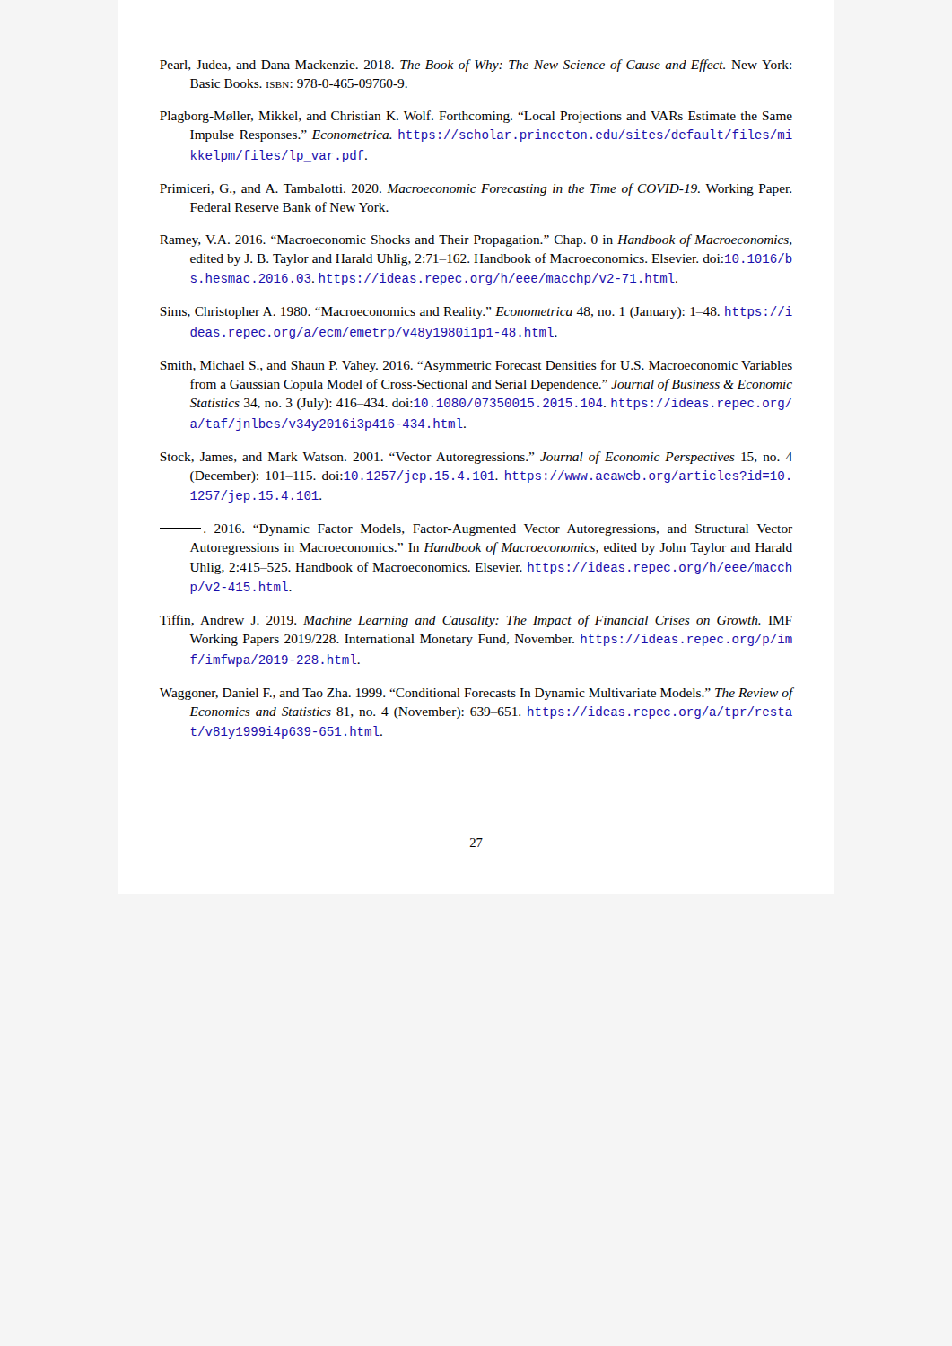Pearl, Judea, and Dana Mackenzie. 2018. The Book of Why: The New Science of Cause and Effect. New York: Basic Books. isbn: 978-0-465-09760-9.
Plagborg-Møller, Mikkel, and Christian K. Wolf. Forthcoming. “Local Projections and VARs Estimate the Same Impulse Responses.” Econometrica. https://scholar.princeton.edu/sites/default/files/mikkelpm/files/lp_var.pdf.
Primiceri, G., and A. Tambalotti. 2020. Macroeconomic Forecasting in the Time of COVID-19. Working Paper. Federal Reserve Bank of New York.
Ramey, V.A. 2016. “Macroeconomic Shocks and Their Propagation.” Chap. 0 in Handbook of Macroeconomics, edited by J. B. Taylor and Harald Uhlig, 2:71–162. Handbook of Macroeconomics. Elsevier. doi:10.1016/bs.hesmac.2016.03. https://ideas.repec.org/h/eee/macchp/v2-71.html.
Sims, Christopher A. 1980. “Macroeconomics and Reality.” Econometrica 48, no. 1 (January): 1–48. https://ideas.repec.org/a/ecm/emetrp/v48y1980i1p1-48.html.
Smith, Michael S., and Shaun P. Vahey. 2016. “Asymmetric Forecast Densities for U.S. Macroeconomic Variables from a Gaussian Copula Model of Cross-Sectional and Serial Dependence.” Journal of Business & Economic Statistics 34, no. 3 (July): 416–434. doi:10.1080/07350015.2015.104. https://ideas.repec.org/a/taf/jnlbes/v34y2016i3p416-434.html.
Stock, James, and Mark Watson. 2001. “Vector Autoregressions.” Journal of Economic Perspectives 15, no. 4 (December): 101–115. doi:10.1257/jep.15.4.101. https://www.aeaweb.org/articles?id=10.1257/jep.15.4.101.
. 2016. “Dynamic Factor Models, Factor-Augmented Vector Autoregressions, and Structural Vector Autoregressions in Macroeconomics.” In Handbook of Macroeconomics, edited by John Taylor and Harald Uhlig, 2:415–525. Handbook of Macroeconomics. Elsevier. https://ideas.repec.org/h/eee/macchp/v2-415.html.
Tiffin, Andrew J. 2019. Machine Learning and Causality: The Impact of Financial Crises on Growth. IMF Working Papers 2019/228. International Monetary Fund, November. https://ideas.repec.org/p/imf/imfwpa/2019-228.html.
Waggoner, Daniel F., and Tao Zha. 1999. “Conditional Forecasts In Dynamic Multivariate Models.” The Review of Economics and Statistics 81, no. 4 (November): 639–651. https://ideas.repec.org/a/tpr/restat/v81y1999i4p639-651.html.
27